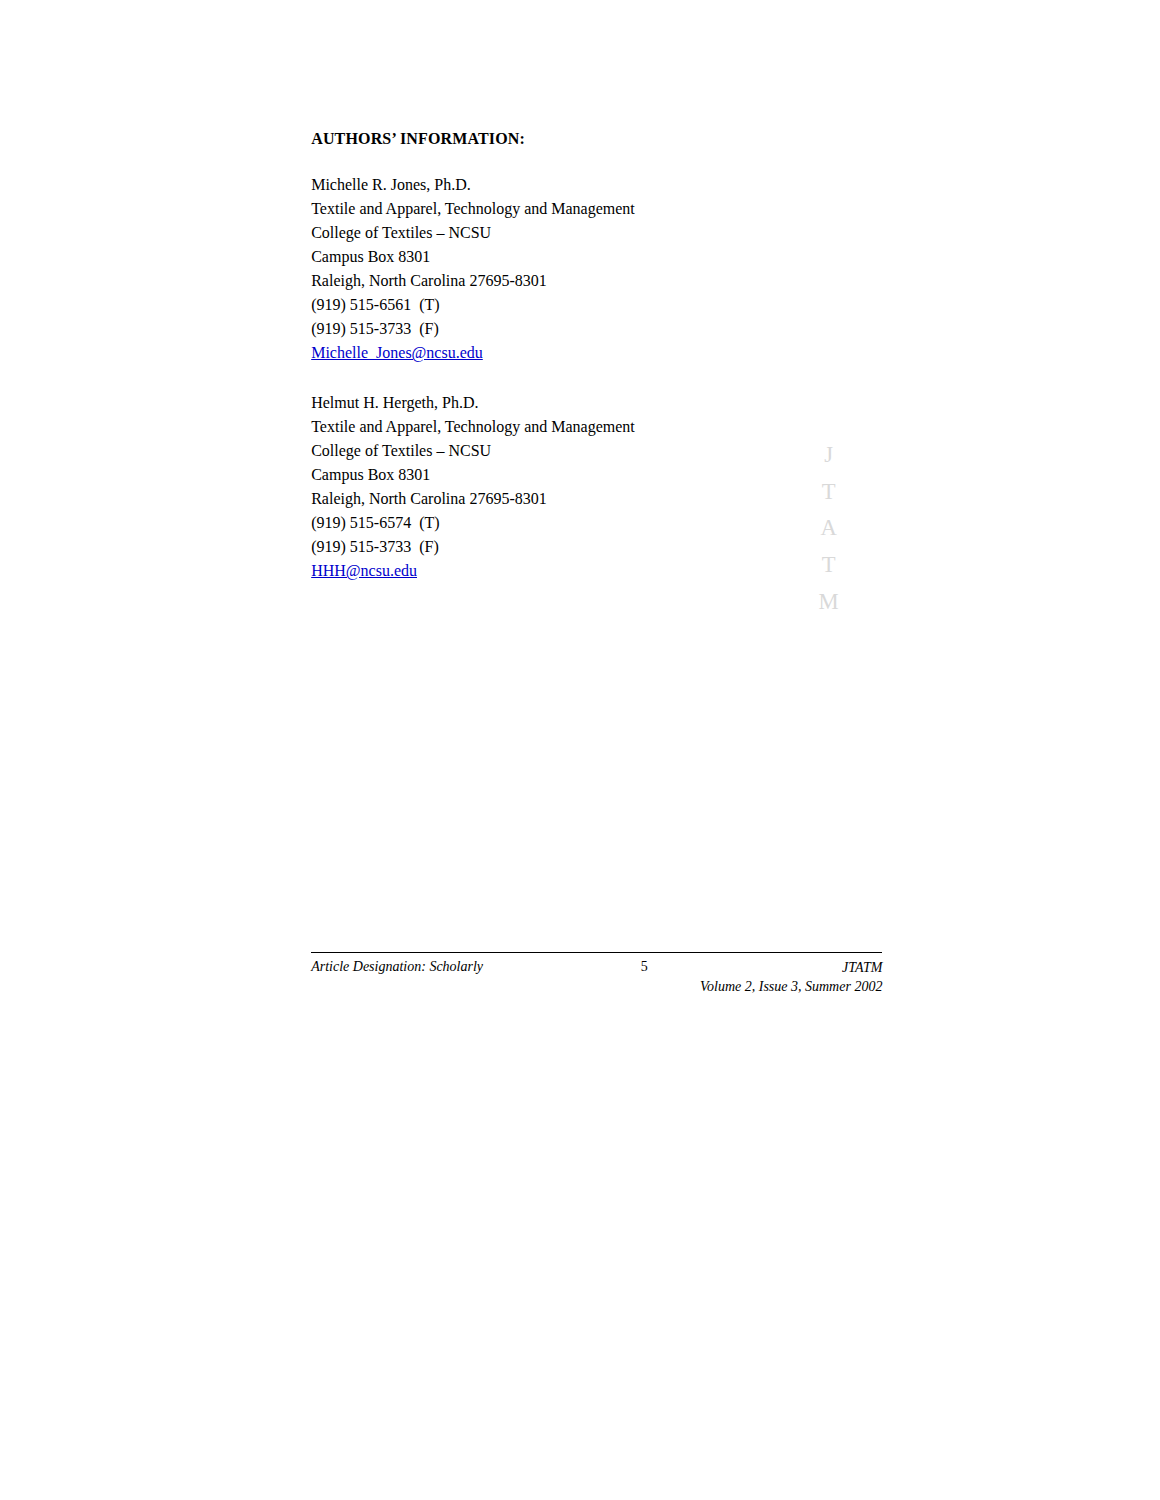J
T
A
T
M
AUTHORS’ INFORMATION:
Michelle R. Jones, Ph.D.
Textile and Apparel, Technology and Management
College of Textiles – NCSU
Campus Box 8301
Raleigh, North Carolina 27695-8301
(919) 515-6561 (T)
(919) 515-3733 (F)
Michelle_Jones@ncsu.edu
Helmut H. Hergeth, Ph.D.
Textile and Apparel, Technology and Management
College of Textiles – NCSU
Campus Box 8301
Raleigh, North Carolina 27695-8301
(919) 515-6574 (T)
(919) 515-3733 (F)
HHH@ncsu.edu
Article Designation: Scholarly
5
JTATM
Volume 2, Issue 3, Summer 2002